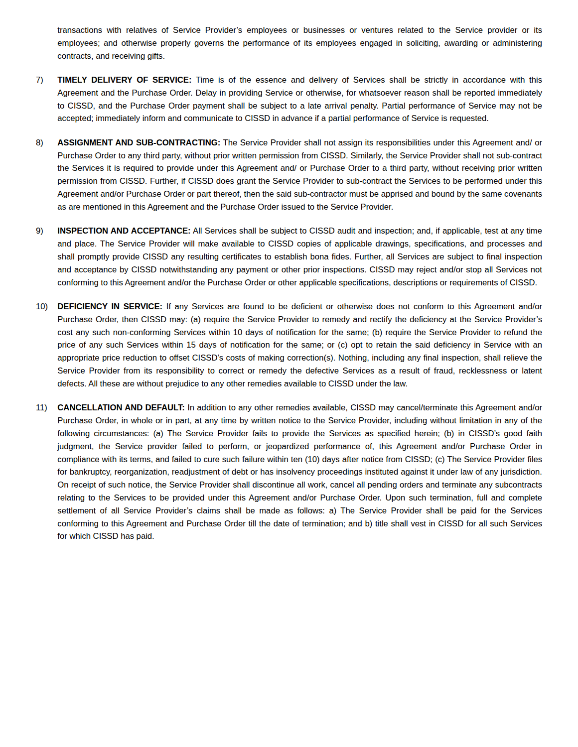transactions with relatives of Service Provider’s employees or businesses or ventures related to the Service provider or its employees; and otherwise properly governs the performance of its employees engaged in soliciting, awarding or administering contracts, and receiving gifts.
7) TIMELY DELIVERY OF SERVICE: Time is of the essence and delivery of Services shall be strictly in accordance with this Agreement and the Purchase Order. Delay in providing Service or otherwise, for whatsoever reason shall be reported immediately to CISSD, and the Purchase Order payment shall be subject to a late arrival penalty. Partial performance of Service may not be accepted; immediately inform and communicate to CISSD in advance if a partial performance of Service is requested.
8) ASSIGNMENT AND SUB-CONTRACTING: The Service Provider shall not assign its responsibilities under this Agreement and/ or Purchase Order to any third party, without prior written permission from CISSD. Similarly, the Service Provider shall not sub-contract the Services it is required to provide under this Agreement and/ or Purchase Order to a third party, without receiving prior written permission from CISSD. Further, if CISSD does grant the Service Provider to sub-contract the Services to be performed under this Agreement and/or Purchase Order or part thereof, then the said sub-contractor must be apprised and bound by the same covenants as are mentioned in this Agreement and the Purchase Order issued to the Service Provider.
9) INSPECTION AND ACCEPTANCE: All Services shall be subject to CISSD audit and inspection; and, if applicable, test at any time and place. The Service Provider will make available to CISSD copies of applicable drawings, specifications, and processes and shall promptly provide CISSD any resulting certificates to establish bona fides. Further, all Services are subject to final inspection and acceptance by CISSD notwithstanding any payment or other prior inspections. CISSD may reject and/or stop all Services not conforming to this Agreement and/or the Purchase Order or other applicable specifications, descriptions or requirements of CISSD.
10) DEFICIENCY IN SERVICE: If any Services are found to be deficient or otherwise does not conform to this Agreement and/or Purchase Order, then CISSD may: (a) require the Service Provider to remedy and rectify the deficiency at the Service Provider’s cost any such non-conforming Services within 10 days of notification for the same; (b) require the Service Provider to refund the price of any such Services within 15 days of notification for the same; or (c) opt to retain the said deficiency in Service with an appropriate price reduction to offset CISSD’s costs of making correction(s). Nothing, including any final inspection, shall relieve the Service Provider from its responsibility to correct or remedy the defective Services as a result of fraud, recklessness or latent defects. All these are without prejudice to any other remedies available to CISSD under the law.
11) CANCELLATION AND DEFAULT: In addition to any other remedies available, CISSD may cancel/terminate this Agreement and/or Purchase Order, in whole or in part, at any time by written notice to the Service Provider, including without limitation in any of the following circumstances: (a) The Service Provider fails to provide the Services as specified herein; (b) in CISSD’s good faith judgment, the Service provider failed to perform, or jeopardized performance of, this Agreement and/or Purchase Order in compliance with its terms, and failed to cure such failure within ten (10) days after notice from CISSD; (c) The Service Provider files for bankruptcy, reorganization, readjustment of debt or has insolvency proceedings instituted against it under law of any jurisdiction. On receipt of such notice, the Service Provider shall discontinue all work, cancel all pending orders and terminate any subcontracts relating to the Services to be provided under this Agreement and/or Purchase Order. Upon such termination, full and complete settlement of all Service Provider’s claims shall be made as follows: a) The Service Provider shall be paid for the Services conforming to this Agreement and Purchase Order till the date of termination; and b) title shall vest in CISSD for all such Services for which CISSD has paid.